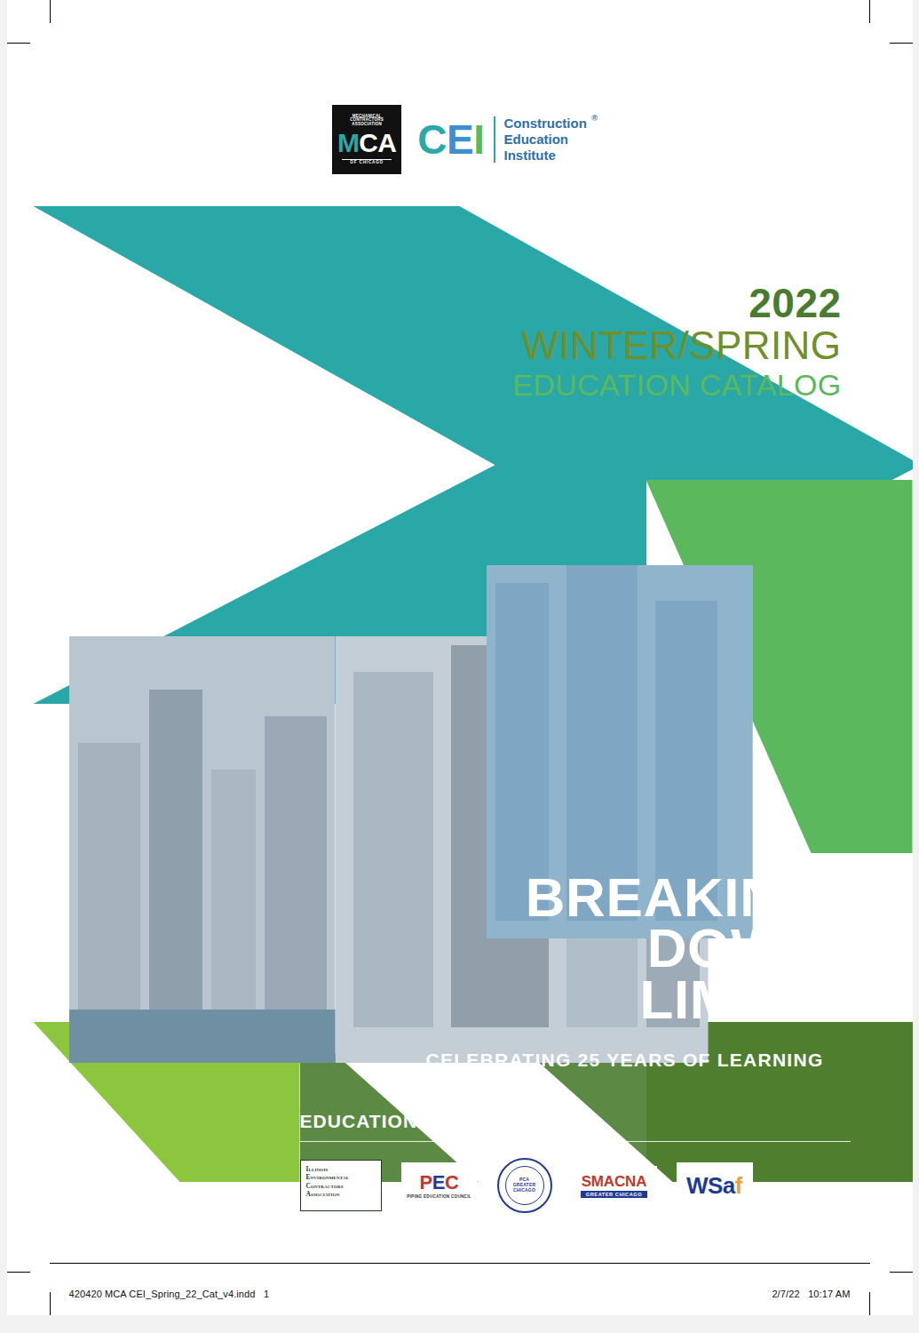Mechanical
Contractors
Association
MCA
OF CHICAGO
CEI
Construction
Education
Institute ®
2022
WINTER/SPRING
EDUCATION CATALOG
BREAKING
DOWN
LIMITS
Celebrating 25 Years of Learning
Education Partners
Illinois
Environmental
Contractors
Association
PEC
Piping Education Council
PCA
Greater
Chicago
SMACNA
Greater Chicago
WSaf
420420 MCA CEI_Spring_22_Cat_v4.indd 1 2/7/22 10:17 AM
Cover of the 2022 Winter/Spring Education Catalog from the Mechanical Contractors Association of Chicago and the Construction Education Institute. Theme: Breaking Down Limits — Celebrating 25 Years of Learning. Education partners: Illinois Environmental Contractors Association, Piping Education Council, Plumbing Contractors Association of Greater Chicago, SMACNA Greater Chicago, and WSA.